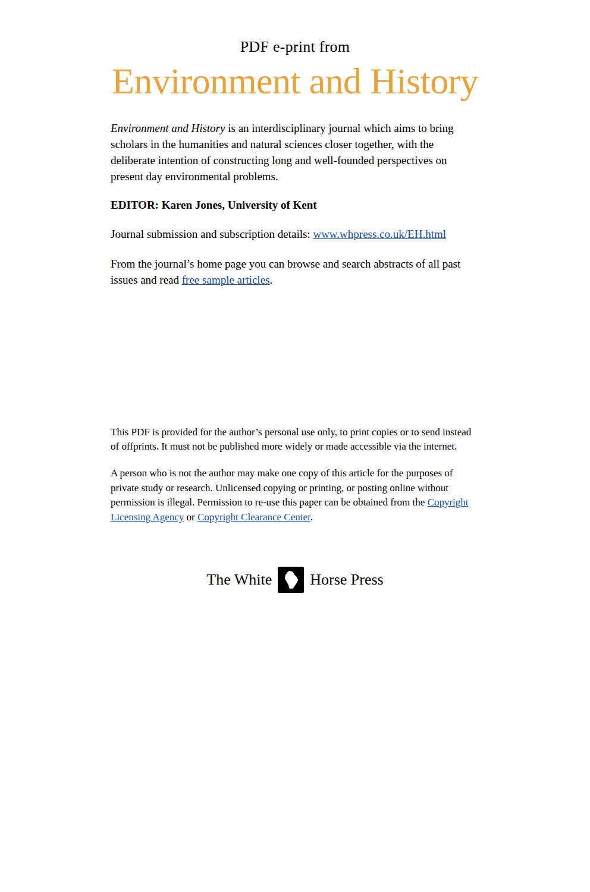PDF e-print from
Environment and History
Environment and History is an interdisciplinary journal which aims to bring scholars in the humanities and natural sciences closer together, with the deliberate intention of constructing long and well-founded perspectives on present day environmental problems.
EDITOR: Karen Jones, University of Kent
Journal submission and subscription details: www.whpress.co.uk/EH.html
From the journal’s home page you can browse and search abstracts of all past issues and read free sample articles.
This PDF is provided for the author’s personal use only, to print copies or to send instead of offprints. It must not be published more widely or made accessible via the internet.
A person who is not the author may make one copy of this article for the purposes of private study or research. Unlicensed copying or printing, or posting online without permission is illegal. Permission to re-use this paper can be obtained from the Copyright Licensing Agency or Copyright Clearance Center.
The White Horse Press